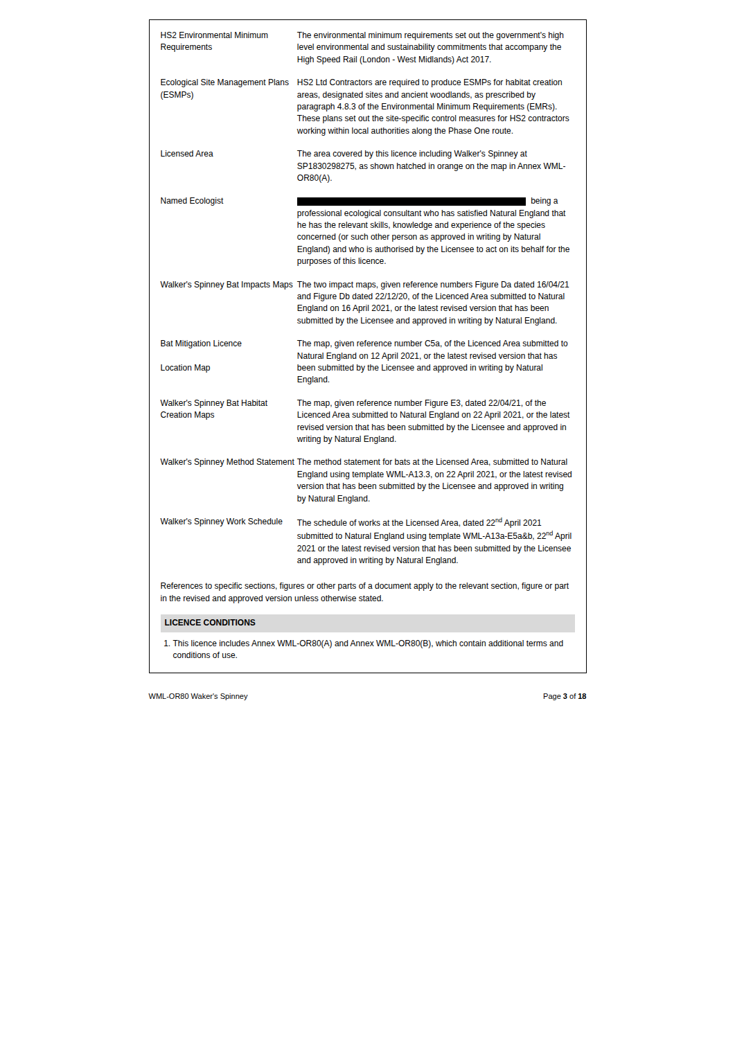| HS2 Environmental Minimum Requirements | The environmental minimum requirements set out the government's high level environmental and sustainability commitments that accompany the High Speed Rail (London - West Midlands) Act 2017. |
| Ecological Site Management Plans (ESMPs) | HS2 Ltd Contractors are required to produce ESMPs for habitat creation areas, designated sites and ancient woodlands, as prescribed by paragraph 4.8.3 of the Environmental Minimum Requirements (EMRs). These plans set out the site-specific control measures for HS2 contractors working within local authorities along the Phase One route. |
| Licensed Area | The area covered by this licence including Walker's Spinney at SP1830298275, as shown hatched in orange on the map in Annex WML-OR80(A). |
| Named Ecologist | being a professional ecological consultant who has satisfied Natural England that he has the relevant skills, knowledge and experience of the species concerned (or such other person as approved in writing by Natural England) and who is authorised by the Licensee to act on its behalf for the purposes of this licence. |
| Walker's Spinney Bat Impacts Maps | The two impact maps, given reference numbers Figure Da dated 16/04/21 and Figure Db dated 22/12/20, of the Licenced Area submitted to Natural England on 16 April 2021, or the latest revised version that has been submitted by the Licensee and approved in writing by Natural England. |
| Bat Mitigation Licence Location Map | The map, given reference number C5a, of the Licenced Area submitted to Natural England on 12 April 2021, or the latest revised version that has been submitted by the Licensee and approved in writing by Natural England. |
| Walker's Spinney Bat Habitat Creation Maps | The map, given reference number Figure E3, dated 22/04/21, of the Licenced Area submitted to Natural England on 22 April 2021, or the latest revised version that has been submitted by the Licensee and approved in writing by Natural England. |
| Walker's Spinney Method Statement | The method statement for bats at the Licensed Area, submitted to Natural England using template WML-A13.3, on 22 April 2021, or the latest revised version that has been submitted by the Licensee and approved in writing by Natural England. |
| Walker's Spinney Work Schedule | The schedule of works at the Licensed Area, dated 22 nd April 2021 submitted to Natural England using template WML-A13a-E5a&b, 22 nd April 2021 or the latest revised version that has been submitted by the Licensee and approved in writing by Natural England. |
References to specific sections, figures or other parts of a document apply to the relevant section, figure or part in the revised and approved version unless otherwise stated.
LICENCE CONDITIONS
This licence includes Annex WML-OR80(A) and Annex WML-OR80(B), which contain additional terms and conditions of use.
WML-OR80 Waker's Spinney
Page 3 of 18